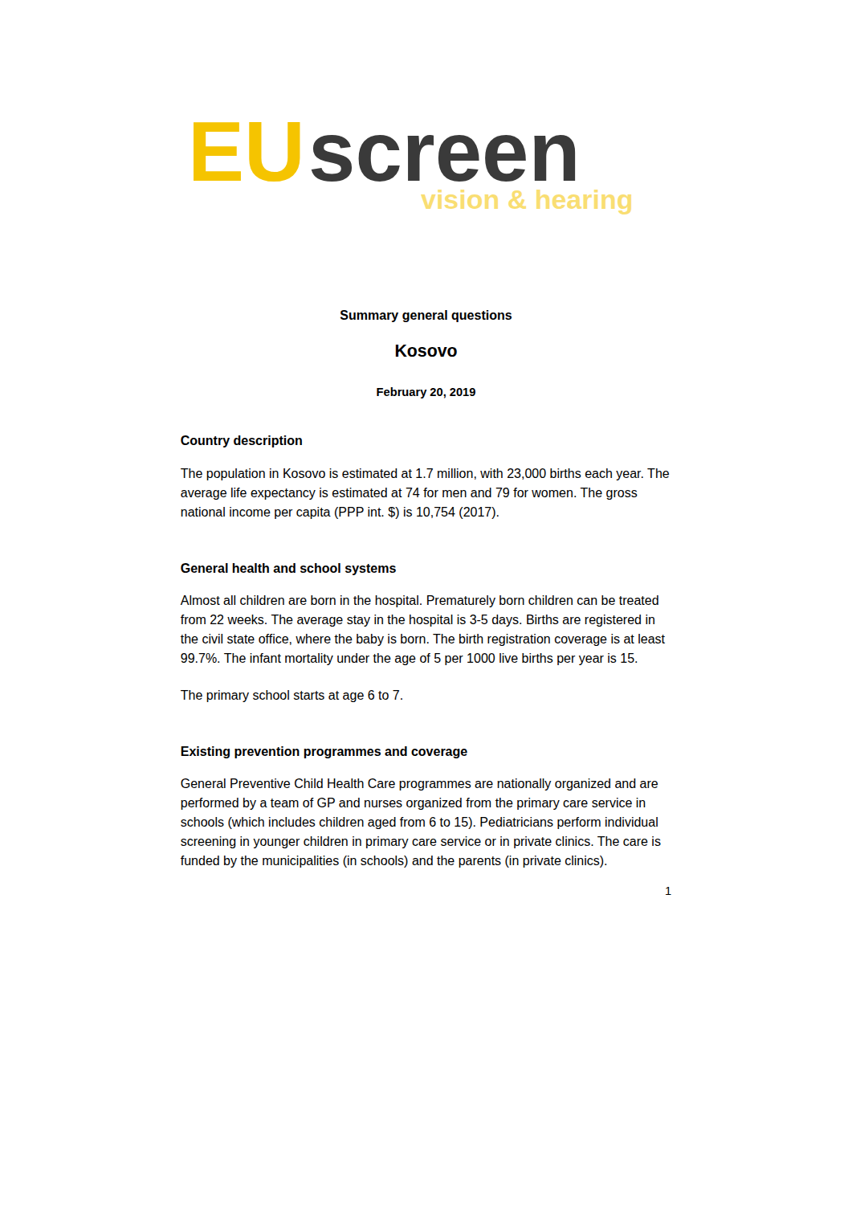EU screen vision & hearing
Summary general questions
Kosovo
February 20, 2019
Country description
The population in Kosovo is estimated at 1.7 million, with 23,000 births each year. The average life expectancy is estimated at 74 for men and 79 for women. The gross national income per capita (PPP int. $) is 10,754 (2017).
General health and school systems
Almost all children are born in the hospital. Prematurely born children can be treated from 22 weeks. The average stay in the hospital is 3-5 days. Births are registered in the civil state office, where the baby is born. The birth registration coverage is at least 99.7%. The infant mortality under the age of 5 per 1000 live births per year is 15.
The primary school starts at age 6 to 7.
Existing prevention programmes and coverage
General Preventive Child Health Care programmes are nationally organized and are performed by a team of GP and nurses organized from the primary care service in schools (which includes children aged from 6 to 15). Pediatricians perform individual screening in younger children in primary care service or in private clinics. The care is funded by the municipalities (in schools) and the parents (in private clinics).
1